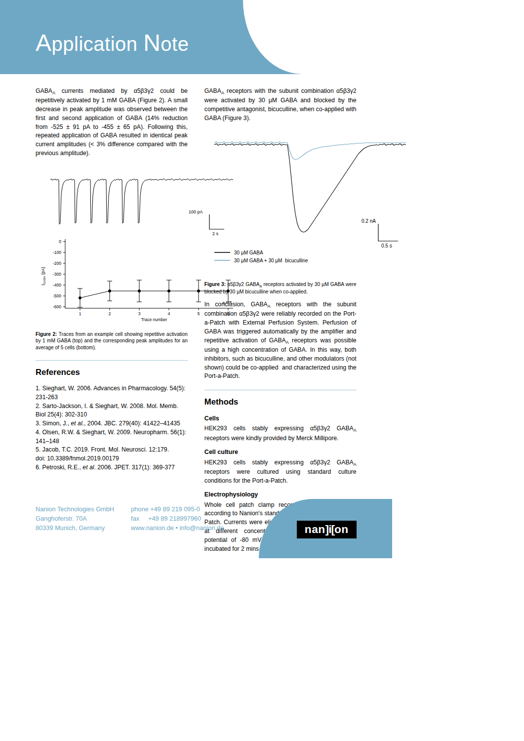Application Note
GABAA currents mediated by α5β3γ2 could be repetitively activated by 1 mM GABA (Figure 2). A small decrease in peak amplitude was observed between the first and second application of GABA (14% reduction from -525 ± 91 pA to -455 ± 65 pA). Following this, repeated application of GABA resulted in identical peak current amplitudes (< 3% difference compared with the previous amplitude).
100 pA 2 s 0 -100 -200 -300 -400 -500 -600 IGABA (pA) 1 2 3 4 5 6 Trace number n = 5
Figure 2: Traces from an example cell showing repetitive activation by 1 mM GABA (top) and the corresponding peak amplitudes for an average of 5 cells (bottom).
References
1. Sieghart, W. 2006. Advances in Pharmacology. 54(5): 231-263
2. Sarto-Jackson, I. & Sieghart, W. 2008. Mol. Memb. Biol 25(4): 302-310
3. Simon, J., et al., 2004. JBC. 279(40): 41422–41435
4. Olsen, R.W. & Sieghart, W. 2009. Neuropharm. 56(1): 141–148
5. Jacob, T.C. 2019. Front. Mol. Neurosci. 12:179.
doi: 10.3389/fnmol.2019.00179
6. Petroski, R.E., et al. 2006. JPET. 317(1): 369-377
GABAA receptors with the subunit combination α5β3γ2 were activated by 30 µM GABA and blocked by the competitive antagonist, bicuculline, when co-applied with GABA (Figure 3).
0.2 nA 0.5 s 30 µM GABA 30 µM GABA + 30 µM bicuculline
Figure 3: α5β3γ2 GABAA receptors activated by 30 µM GABA were blocked by 30 µM bicuculline when co-applied.
In conclusion, GABAA receptors with the subunit combination α5β3γ2 were reliably recorded on the Port-a-Patch with External Perfusion System. Perfusion of GABA was triggered automatically by the amplifier and repetitive activation of GABAA receptors was possible using a high concentration of GABA. In this way, both inhibitors, such as bicuculline, and other modulators (not shown) could be co-applied and characterized using the Port-a-Patch.
Methods
Cells
HEK293 cells stably expressing α5β3γ2 GABAA receptors were kindly provided by Merck Millipore.
Cell culture
HEK293 cells stably expressing α5β3γ2 GABAA receptors were cultured using standard culture conditions for the Port-a-Patch.
Electrophysiology
Whole cell patch clamp recordings were conducted according to Nanion's standard procedure for the Port-a-Patch. Currents were elicited by 2 s perfusion of GABA at different concentrations. A continuous holding potential of -80 mV was used. Bicuculline was pre-incubated for 2 mins prior to co-application with GABA.
| Nanion Technologies GmbH | phone +49 89 219 095-0 |
| Ganghoferstr. 70A | fax +49 89 218997960 |
| 80339 Munich, Germany | www.nanion.de • info@nanion.de |
nan]i[on